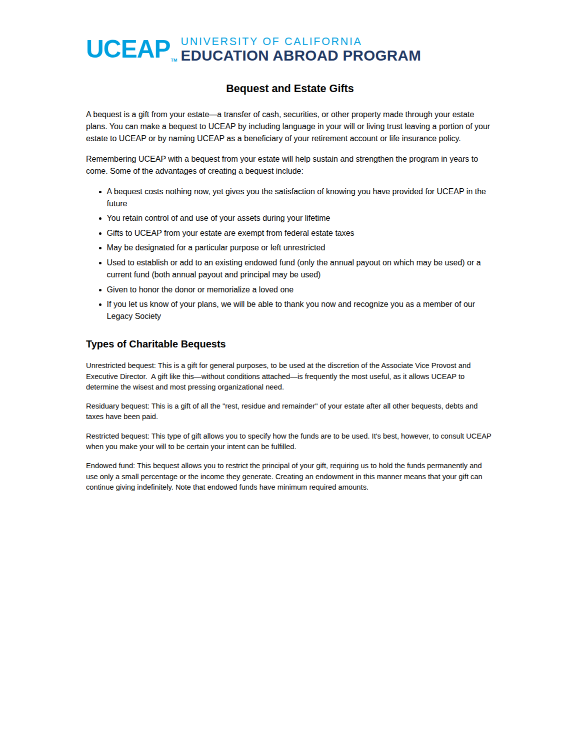UCEAPTM
University of California
Education Abroad Program
Bequest and Estate Gifts
A bequest is a gift from your estate—a transfer of cash, securities, or other property made through your estate plans. You can make a bequest to UCEAP by including language in your will or living trust leaving a portion of your estate to UCEAP or by naming UCEAP as a beneficiary of your retirement account or life insurance policy.
Remembering UCEAP with a bequest from your estate will help sustain and strengthen the program in years to come. Some of the advantages of creating a bequest include:
A bequest costs nothing now, yet gives you the satisfaction of knowing you have provided for UCEAP in the future
You retain control of and use of your assets during your lifetime
Gifts to UCEAP from your estate are exempt from federal estate taxes
May be designated for a particular purpose or left unrestricted
Used to establish or add to an existing endowed fund (only the annual payout on which may be used) or a current fund (both annual payout and principal may be used)
Given to honor the donor or memorialize a loved one
If you let us know of your plans, we will be able to thank you now and recognize you as a member of our Legacy Society
Types of Charitable Bequests
Unrestricted bequest: This is a gift for general purposes, to be used at the discretion of the Associate Vice Provost and Executive Director. A gift like this—without conditions attached—is frequently the most useful, as it allows UCEAP to determine the wisest and most pressing organizational need.
Residuary bequest: This is a gift of all the "rest, residue and remainder" of your estate after all other bequests, debts and taxes have been paid.
Restricted bequest: This type of gift allows you to specify how the funds are to be used. It's best, however, to consult UCEAP when you make your will to be certain your intent can be fulfilled.
Endowed fund: This bequest allows you to restrict the principal of your gift, requiring us to hold the funds permanently and use only a small percentage or the income they generate. Creating an endowment in this manner means that your gift can continue giving indefinitely. Note that endowed funds have minimum required amounts.